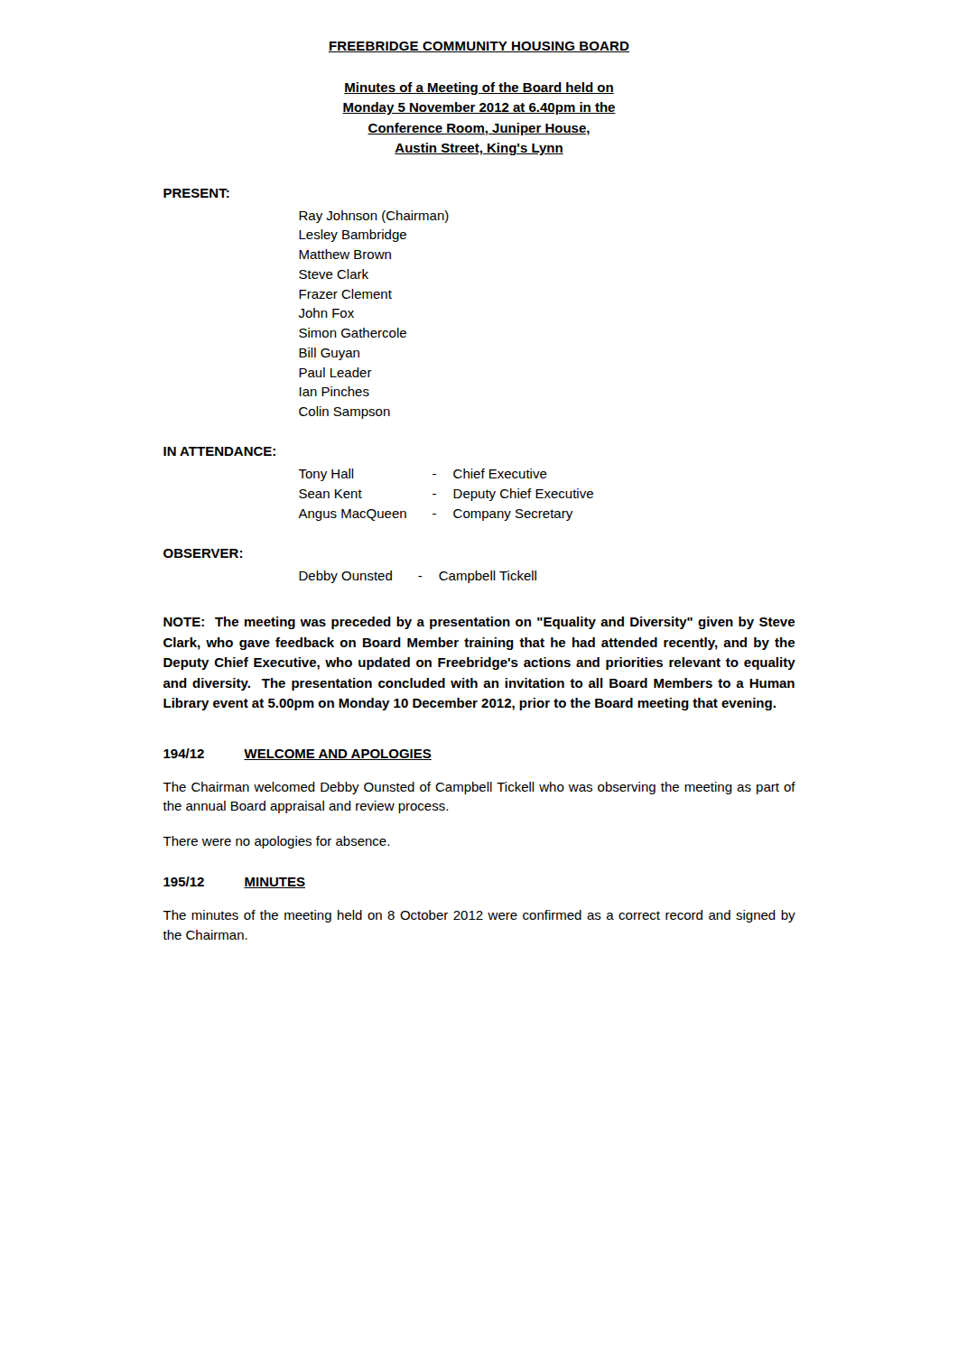FREEBRIDGE COMMUNITY HOUSING BOARD
Minutes of a Meeting of the Board held on
Monday 5 November 2012 at 6.40pm in the
Conference Room, Juniper House,
Austin Street, King's Lynn
PRESENT:
Ray Johnson (Chairman)
Lesley Bambridge
Matthew Brown
Steve Clark
Frazer Clement
John Fox
Simon Gathercole
Bill Guyan
Paul Leader
Ian Pinches
Colin Sampson
IN ATTENDANCE:
| Tony Hall | - | Chief Executive |
| Sean Kent | - | Deputy Chief Executive |
| Angus MacQueen | - | Company Secretary |
OBSERVER:
| Debby Ounsted | - | Campbell Tickell |
NOTE: The meeting was preceded by a presentation on "Equality and Diversity" given by Steve Clark, who gave feedback on Board Member training that he had attended recently, and by the Deputy Chief Executive, who updated on Freebridge's actions and priorities relevant to equality and diversity. The presentation concluded with an invitation to all Board Members to a Human Library event at 5.00pm on Monday 10 December 2012, prior to the Board meeting that evening.
194/12 WELCOME AND APOLOGIES
The Chairman welcomed Debby Ounsted of Campbell Tickell who was observing the meeting as part of the annual Board appraisal and review process.
There were no apologies for absence.
195/12 MINUTES
The minutes of the meeting held on 8 October 2012 were confirmed as a correct record and signed by the Chairman.